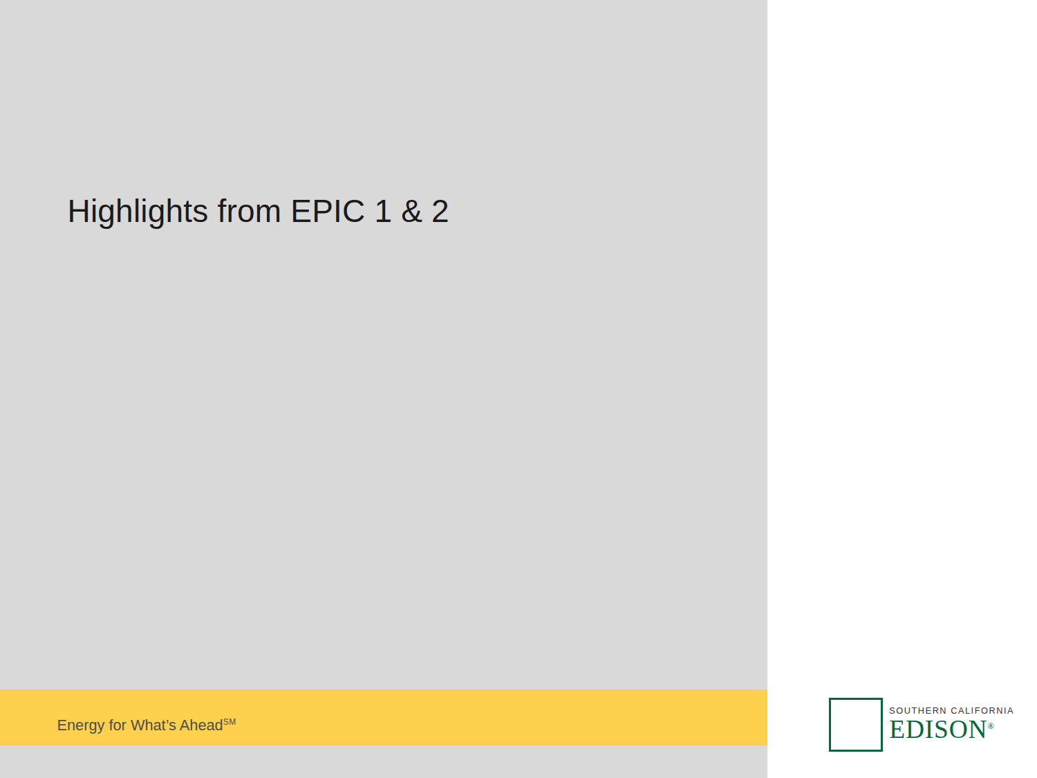Highlights from EPIC 1 & 2
Energy for What’s AheadSM
Southern California EDISON®